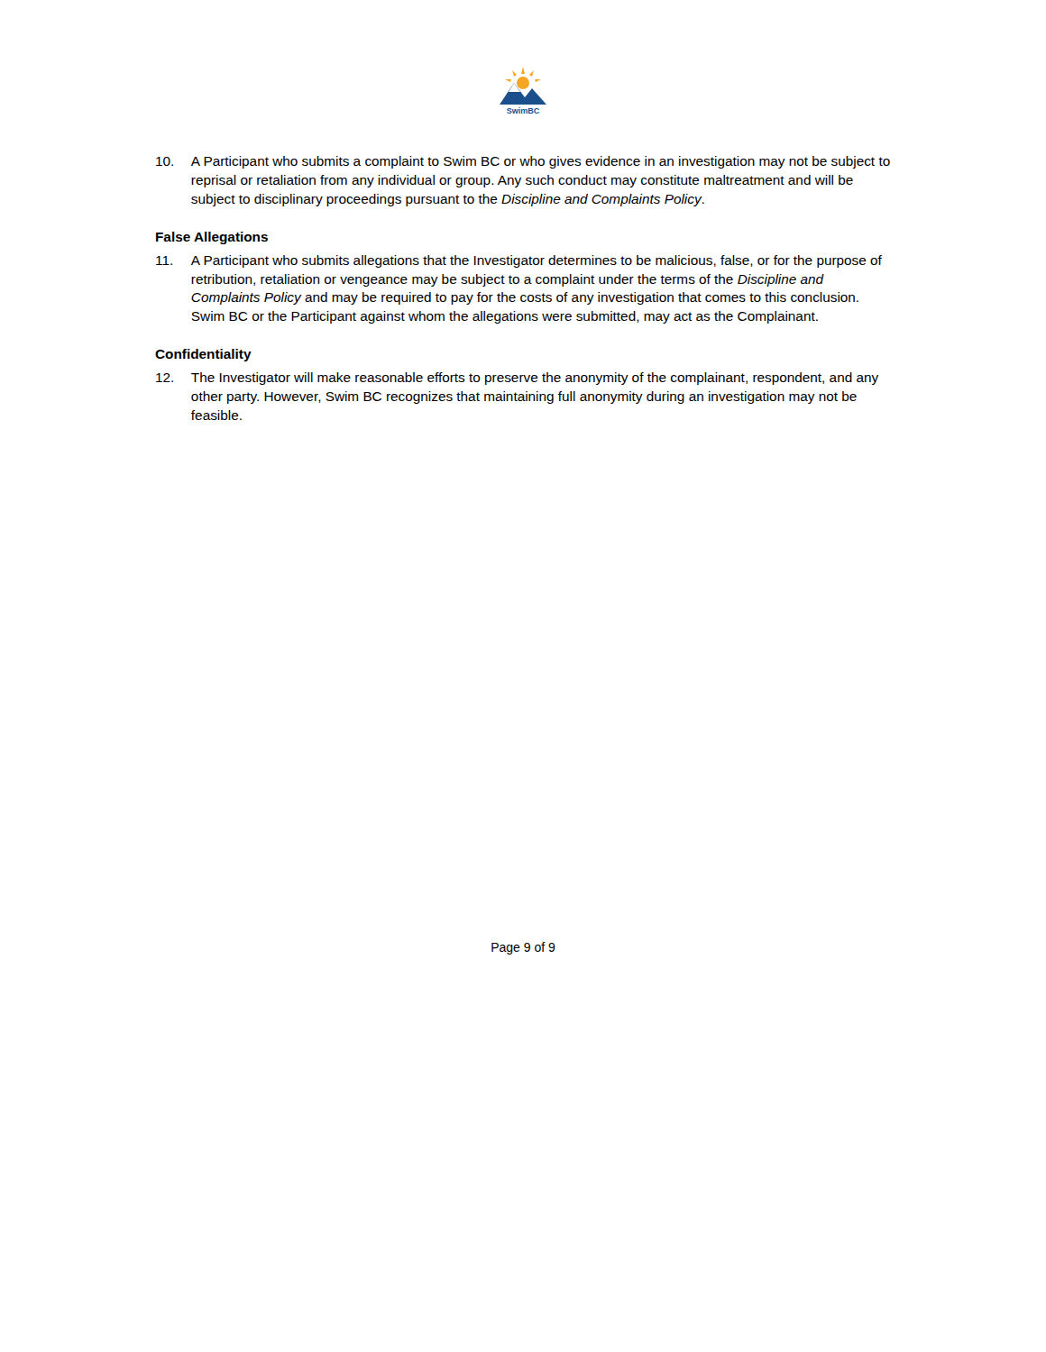SwimBC
10. A Participant who submits a complaint to Swim BC or who gives evidence in an investigation may not be subject to reprisal or retaliation from any individual or group. Any such conduct may constitute maltreatment and will be subject to disciplinary proceedings pursuant to the Discipline and Complaints Policy.
False Allegations
11. A Participant who submits allegations that the Investigator determines to be malicious, false, or for the purpose of retribution, retaliation or vengeance may be subject to a complaint under the terms of the Discipline and Complaints Policy and may be required to pay for the costs of any investigation that comes to this conclusion. Swim BC or the Participant against whom the allegations were submitted, may act as the Complainant.
Confidentiality
12. The Investigator will make reasonable efforts to preserve the anonymity of the complainant, respondent, and any other party. However, Swim BC recognizes that maintaining full anonymity during an investigation may not be feasible.
Page 9 of 9